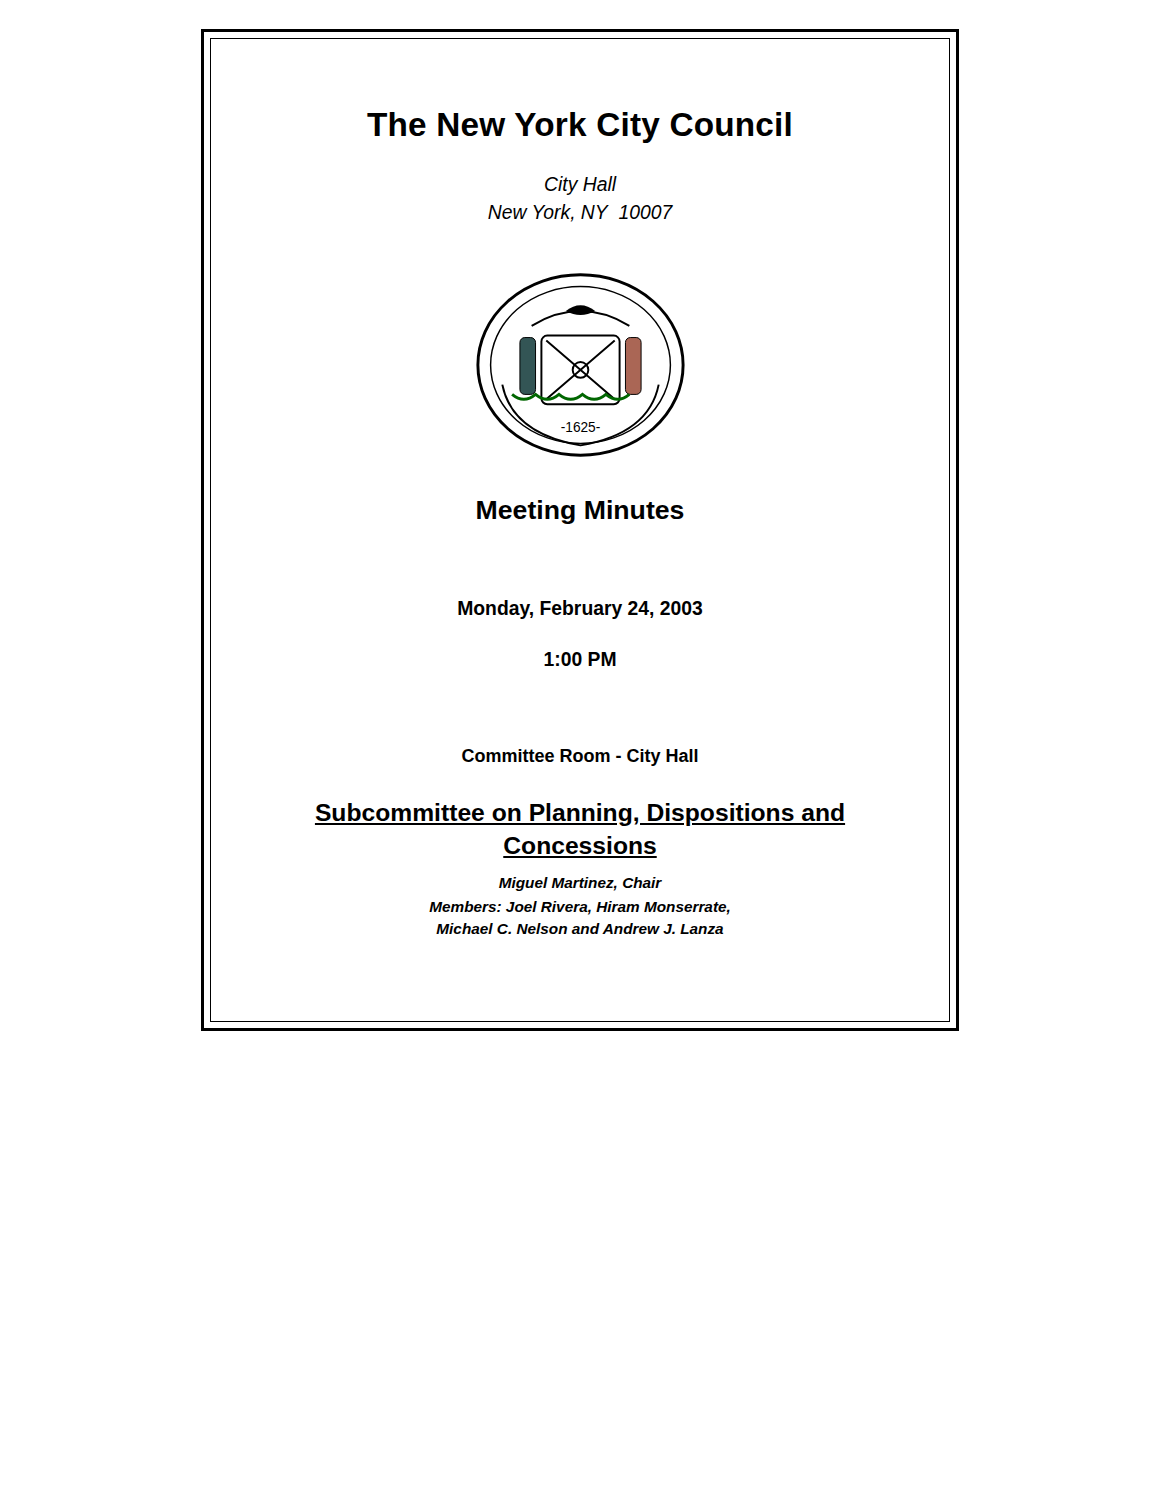The New York City Council
City Hall
New York, NY 10007
Meeting Minutes
Monday, February 24, 2003
1:00 PM
Committee Room - City Hall
Subcommittee on Planning, Dispositions and Concessions
Miguel Martinez, Chair
Members: Joel Rivera, Hiram Monserrate,
Michael C. Nelson and Andrew J. Lanza